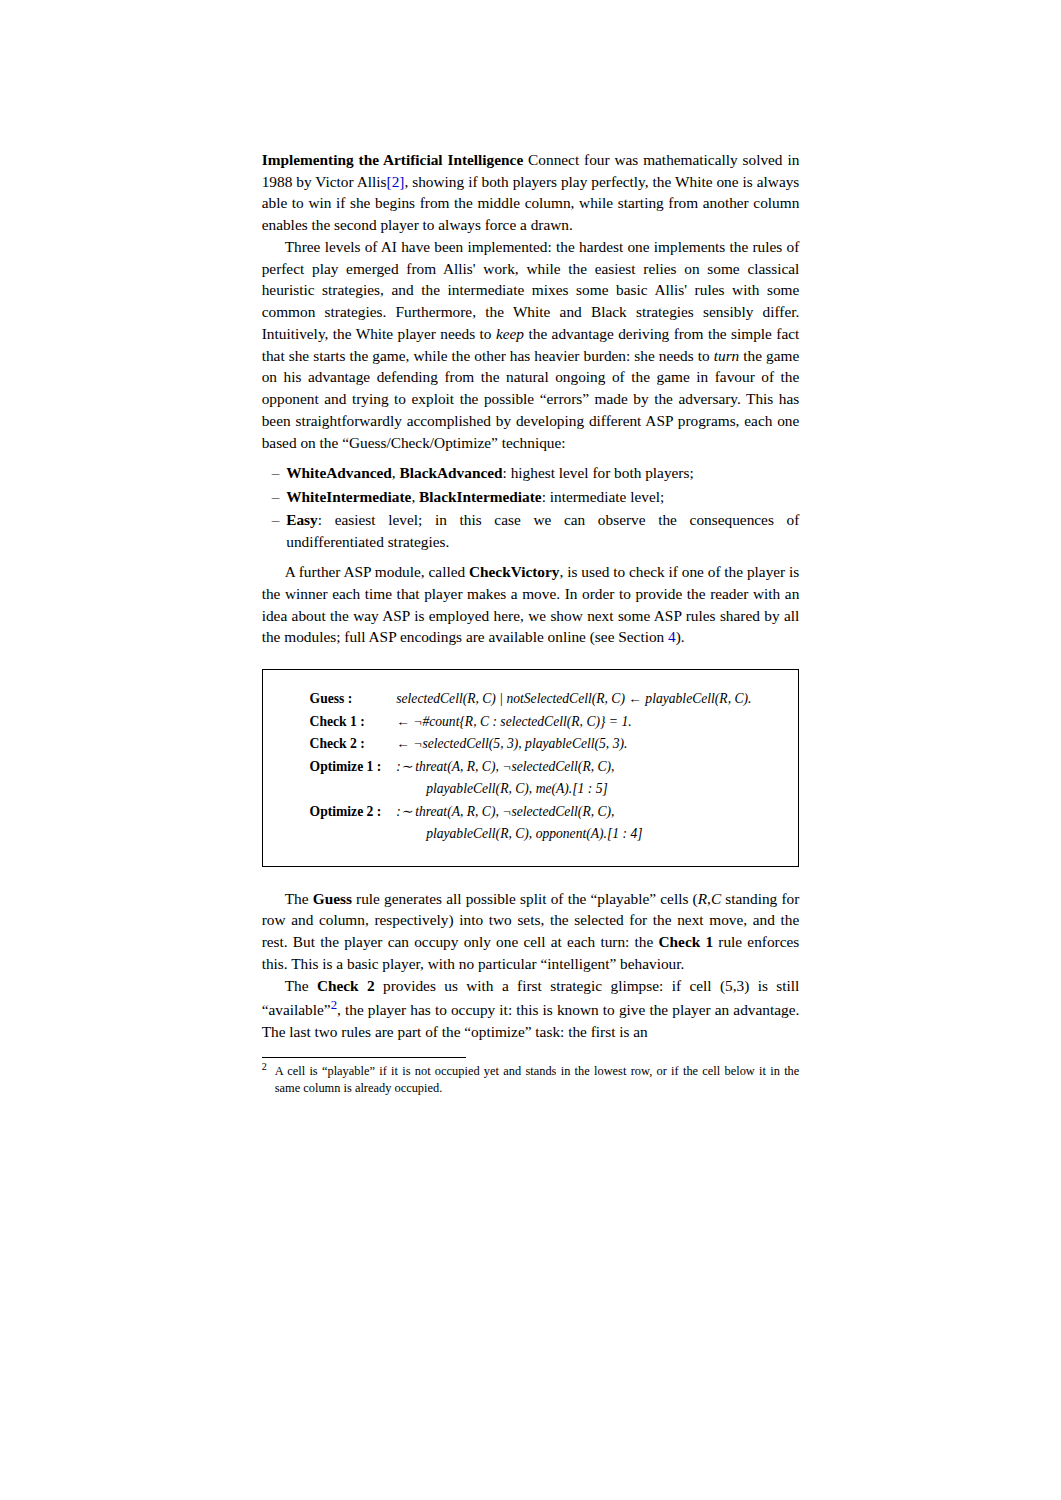Implementing the Artificial Intelligence Connect four was mathematically solved in 1988 by Victor Allis[2], showing if both players play perfectly, the White one is always able to win if she begins from the middle column, while starting from another column enables the second player to always force a drawn.
Three levels of AI have been implemented: the hardest one implements the rules of perfect play emerged from Allis' work, while the easiest relies on some classical heuristic strategies, and the intermediate mixes some basic Allis' rules with some common strategies. Furthermore, the White and Black strategies sensibly differ. Intuitively, the White player needs to keep the advantage deriving from the simple fact that she starts the game, while the other has heavier burden: she needs to turn the game on his advantage defending from the natural ongoing of the game in favour of the opponent and trying to exploit the possible “errors” made by the adversary. This has been straightforwardly accomplished by developing different ASP programs, each one based on the “Guess/Check/Optimize” technique:
WhiteAdvanced, BlackAdvanced: highest level for both players;
WhiteIntermediate, BlackIntermediate: intermediate level;
Easy: easiest level; in this case we can observe the consequences of undifferentiated strategies.
A further ASP module, called CheckVictory, is used to check if one of the player is the winner each time that player makes a move. In order to provide the reader with an idea about the way ASP is employed here, we show next some ASP rules shared by all the modules; full ASP encodings are available online (see Section 4).
| Guess : | selectedCell(R, C) / notSelectedCell(R, C) ← playableCell(R, C). |
| Check 1 : | ← ¬#count{R, C : selectedCell(R, C)} = 1. |
| Check 2 : | ← ¬selectedCell(5, 3), playableCell(5, 3). |
| Optimize 1 : | :∼ threat(A, R, C), ¬selectedCell(R, C), |
| | playableCell(R, C), me(A).[1 : 5] |
| Optimize 2 : | :∼ threat(A, R, C), ¬selectedCell(R, C), |
| | playableCell(R, C), opponent(A).[1 : 4] |
The Guess rule generates all possible split of the “playable” cells (R,C standing for row and column, respectively) into two sets, the selected for the next move, and the rest. But the player can occupy only one cell at each turn: the Check 1 rule enforces this. This is a basic player, with no particular “intelligent” behaviour.
The Check 2 provides us with a first strategic glimpse: if cell (5,3) is still “available”2, the player has to occupy it: this is known to give the player an advantage. The last two rules are part of the “optimize” task: the first is an
2 A cell is “playable” if it is not occupied yet and stands in the lowest row, or if the cell below it in the same column is already occupied.